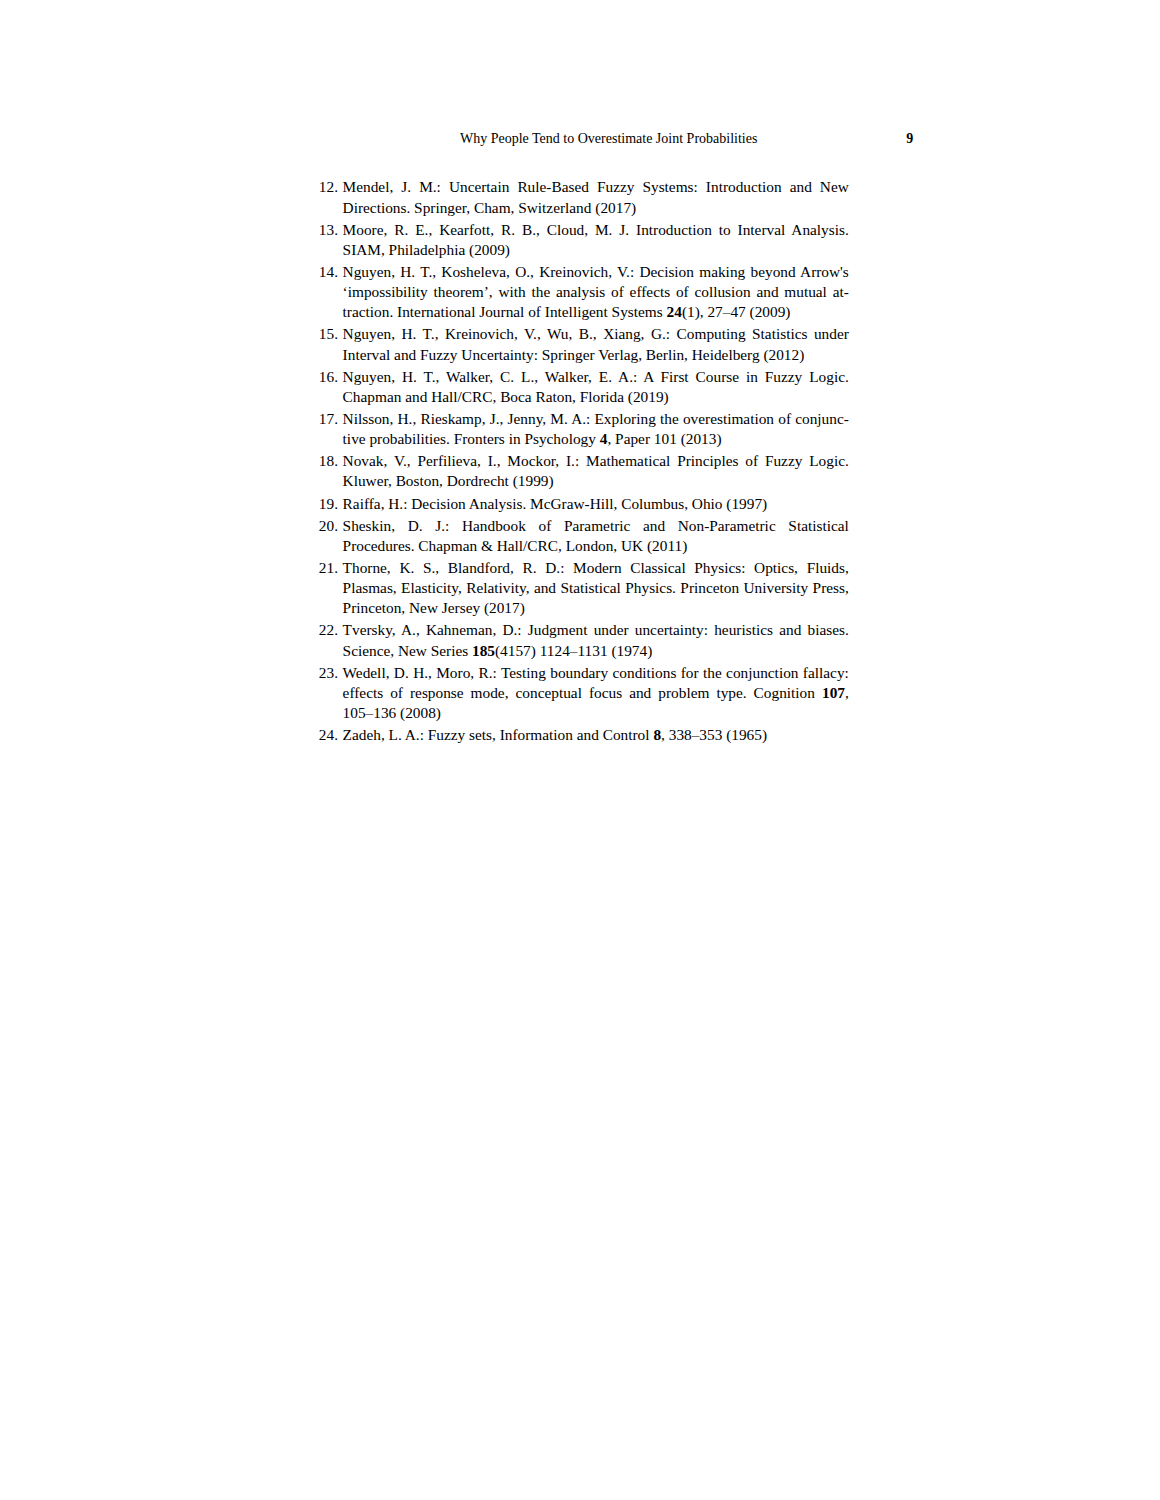Why People Tend to Overestimate Joint Probabilities 9
Mendel, J. M.: Uncertain Rule-Based Fuzzy Systems: Introduction and New Directions. Springer, Cham, Switzerland (2017)
Moore, R. E., Kearfott, R. B., Cloud, M. J. Introduction to Interval Analysis. SIAM, Philadelphia (2009)
Nguyen, H. T., Kosheleva, O., Kreinovich, V.: Decision making beyond Arrow's ‘impossibility theorem’, with the analysis of effects of collusion and mutual attraction. International Journal of Intelligent Systems 24(1), 27–47 (2009)
Nguyen, H. T., Kreinovich, V., Wu, B., Xiang, G.: Computing Statistics under Interval and Fuzzy Uncertainty: Springer Verlag, Berlin, Heidelberg (2012)
Nguyen, H. T., Walker, C. L., Walker, E. A.: A First Course in Fuzzy Logic. Chapman and Hall/CRC, Boca Raton, Florida (2019)
Nilsson, H., Rieskamp, J., Jenny, M. A.: Exploring the overestimation of conjunctive probabilities. Fronters in Psychology 4, Paper 101 (2013)
Novak, V., Perfilieva, I., Mockor, I.: Mathematical Principles of Fuzzy Logic. Kluwer, Boston, Dordrecht (1999)
Raiffa, H.: Decision Analysis. McGraw-Hill, Columbus, Ohio (1997)
Sheskin, D. J.: Handbook of Parametric and Non-Parametric Statistical Procedures. Chapman & Hall/CRC, London, UK (2011)
Thorne, K. S., Blandford, R. D.: Modern Classical Physics: Optics, Fluids, Plasmas, Elasticity, Relativity, and Statistical Physics. Princeton University Press, Princeton, New Jersey (2017)
Tversky, A., Kahneman, D.: Judgment under uncertainty: heuristics and biases. Science, New Series 185(4157) 1124–1131 (1974)
Wedell, D. H., Moro, R.: Testing boundary conditions for the conjunction fallacy: effects of response mode, conceptual focus and problem type. Cognition 107, 105–136 (2008)
Zadeh, L. A.: Fuzzy sets, Information and Control 8, 338–353 (1965)